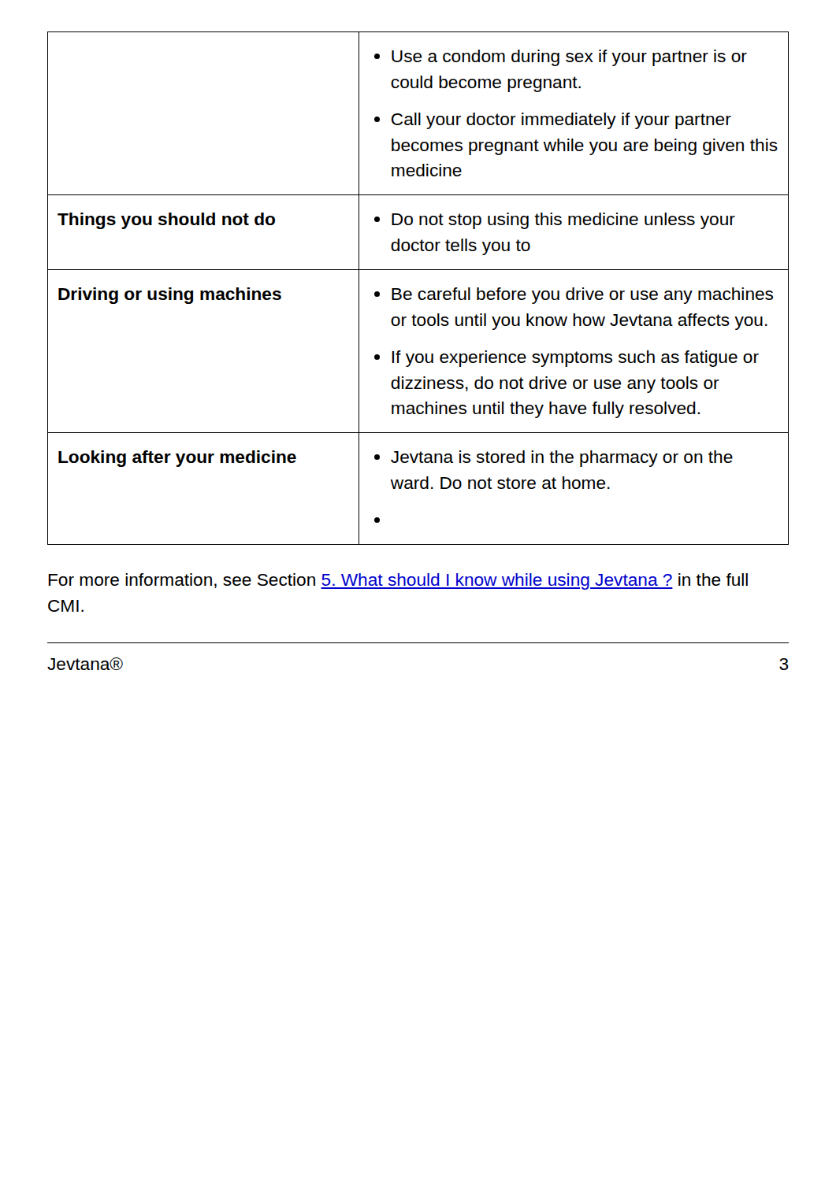| | Use a condom during sex if your partner is or could become pregnant. Call your doctor immediately if your partner becomes pregnant while you are being given this medicine |
| Things you should not do | Do not stop using this medicine unless your doctor tells you to |
| Driving or using machines | Be careful before you drive or use any machines or tools until you know how Jevtana affects you. If you experience symptoms such as fatigue or dizziness, do not drive or use any tools or machines until they have fully resolved. |
| Looking after your medicine | Jevtana is stored in the pharmacy or on the ward. Do not store at home. |
For more information, see Section 5. What should I know while using Jevtana ? in the full CMI.
Jevtana® 3